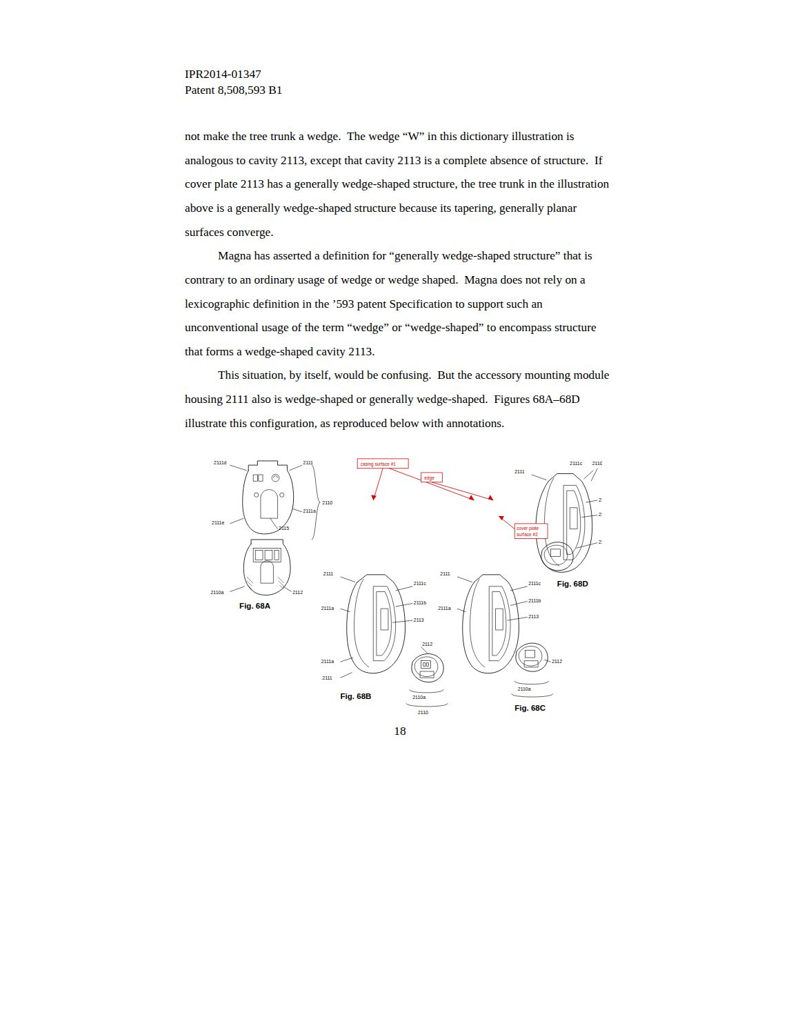IPR2014-01347
Patent 8,508,593 B1
not make the tree trunk a wedge. The wedge “W” in this dictionary illustration is analogous to cavity 2113, except that cavity 2113 is a complete absence of structure. If cover plate 2113 has a generally wedge-shaped structure, the tree trunk in the illustration above is a generally wedge-shaped structure because its tapering, generally planar surfaces converge.
Magna has asserted a definition for “generally wedge-shaped structure” that is contrary to an ordinary usage of wedge or wedge shaped. Magna does not rely on a lexicographic definition in the ’593 patent Specification to support such an unconventional usage of the term “wedge” or “wedge-shaped” to encompass structure that forms a wedge-shaped cavity 2113.
This situation, by itself, would be confusing. But the accessory mounting module housing 2111 also is wedge-shaped or generally wedge-shaped. Figures 68A–68D illustrate this configuration, as reproduced below with annotations.
2111d 2111 2111a 2111e 2115 2110a 2112 2110 Fig. 68A 2111 2111a 2111c 2111b 2113 2111a 2111 2112 2110a 2110 Fig. 68B 2111 2111a 2111c 2111b 2113 2112 2110a Fig. 68C 2111 2111c 2110 2111b 2113 2112 Fig. 68D casing surface #1 edge cover plate surface #2
18